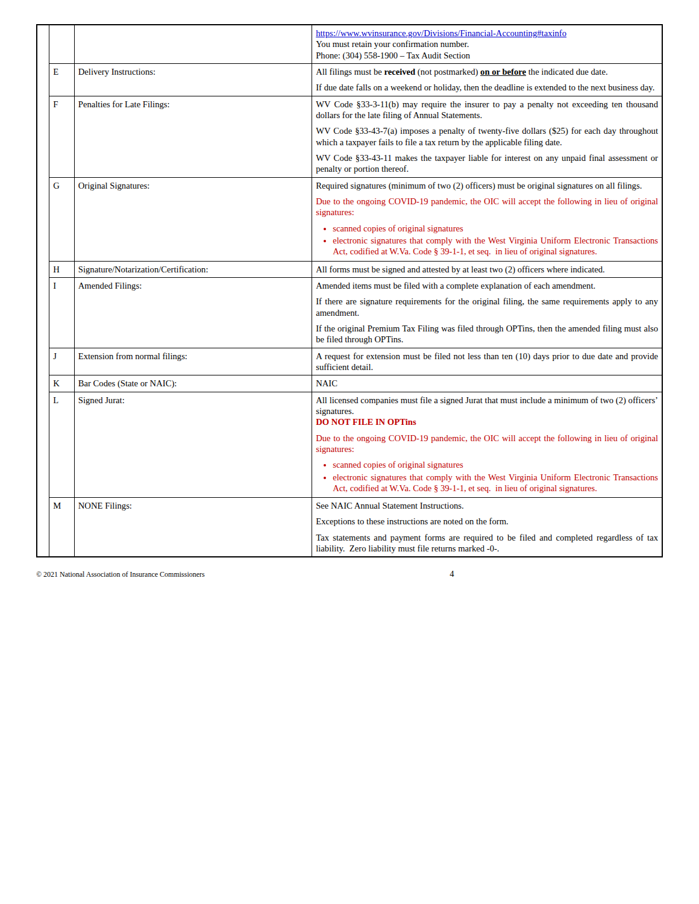| | | | https://www.wvinsurance.gov/Divisions/Financial-Accounting#taxinfo You must retain your confirmation number. Phone: (304) 558-1900 – Tax Audit Section |
| | E | Delivery Instructions: | All filings must be received (not postmarked) on or before the indicated due date. If due date falls on a weekend or holiday, then the deadline is extended to the next business day. |
| | F | Penalties for Late Filings: | WV Code §33-3-11(b) may require the insurer to pay a penalty not exceeding ten thousand dollars for the late filing of Annual Statements. WV Code §33-43-7(a) imposes a penalty of twenty-five dollars ($25) for each day throughout which a taxpayer fails to file a tax return by the applicable filing date. WV Code §33-43-11 makes the taxpayer liable for interest on any unpaid final assessment or penalty or portion thereof. |
| | G | Original Signatures: | Required signatures (minimum of two (2) officers) must be original signatures on all filings. Due to the ongoing COVID-19 pandemic, the OIC will accept the following in lieu of original signatures: scanned copies of original signatures electronic signatures that comply with the West Virginia Uniform Electronic Transactions Act, codified at W.Va. Code § 39-1-1, et seq. in lieu of original signatures. |
| | H | Signature/Notarization/Certification: | All forms must be signed and attested by at least two (2) officers where indicated. |
| | I | Amended Filings: | Amended items must be filed with a complete explanation of each amendment. If there are signature requirements for the original filing, the same requirements apply to any amendment. If the original Premium Tax Filing was filed through OPTins, then the amended filing must also be filed through OPTins. |
| | J | Extension from normal filings: | A request for extension must be filed not less than ten (10) days prior to due date and provide sufficient detail. |
| | K | Bar Codes (State or NAIC): | NAIC |
| | L | Signed Jurat: | All licensed companies must file a signed Jurat that must include a minimum of two (2) officers’ signatures. DO NOT FILE IN OPTins Due to the ongoing COVID-19 pandemic, the OIC will accept the following in lieu of original signatures: scanned copies of original signatures electronic signatures that comply with the West Virginia Uniform Electronic Transactions Act, codified at W.Va. Code § 39-1-1, et seq. in lieu of original signatures. |
| | M | NONE Filings: | See NAIC Annual Statement Instructions. Exceptions to these instructions are noted on the form. Tax statements and payment forms are required to be filed and completed regardless of tax liability. Zero liability must file returns marked -0-. |
© 2021 National Association of Insurance Commissioners 4